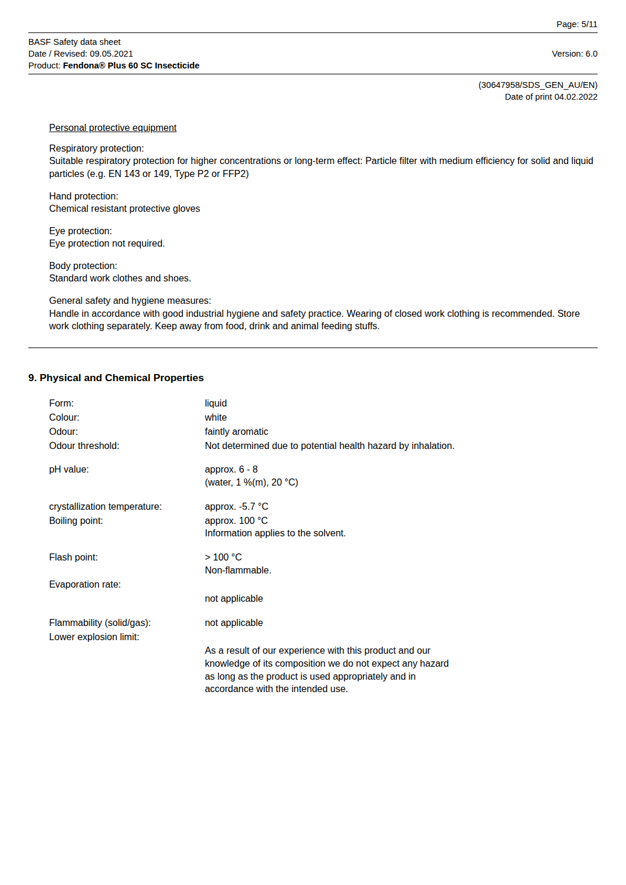Page: 5/11
BASF Safety data sheet
Date / Revised: 09.05.2021
Product: Fendona® Plus 60 SC Insecticide
Version: 6.0
(30647958/SDS_GEN_AU/EN)
Date of print 04.02.2022
Personal protective equipment
Respiratory protection:
Suitable respiratory protection for higher concentrations or long-term effect: Particle filter with medium efficiency for solid and liquid particles (e.g. EN 143 or 149, Type P2 or FFP2)
Hand protection:
Chemical resistant protective gloves
Eye protection:
Eye protection not required.
Body protection:
Standard work clothes and shoes.
General safety and hygiene measures:
Handle in accordance with good industrial hygiene and safety practice. Wearing of closed work clothing is recommended. Store work clothing separately. Keep away from food, drink and animal feeding stuffs.
9. Physical and Chemical Properties
| Form: | liquid |
| Colour: | white |
| Odour: | faintly aromatic |
| Odour threshold: | Not determined due to potential health hazard by inhalation. |
| pH value: | approx. 6 - 8 (water, 1 %(m), 20 °C) |
| crystallization temperature: | approx. -5.7 °C |
| Boiling point: | approx. 100 °C Information applies to the solvent. |
| Flash point: | > 100 °C Non-flammable. |
| Evaporation rate: | |
| | not applicable |
| Flammability (solid/gas): | not applicable |
| Lower explosion limit: | |
| | As a result of our experience with this product and our knowledge of its composition we do not expect any hazard as long as the product is used appropriately and in accordance with the intended use. |